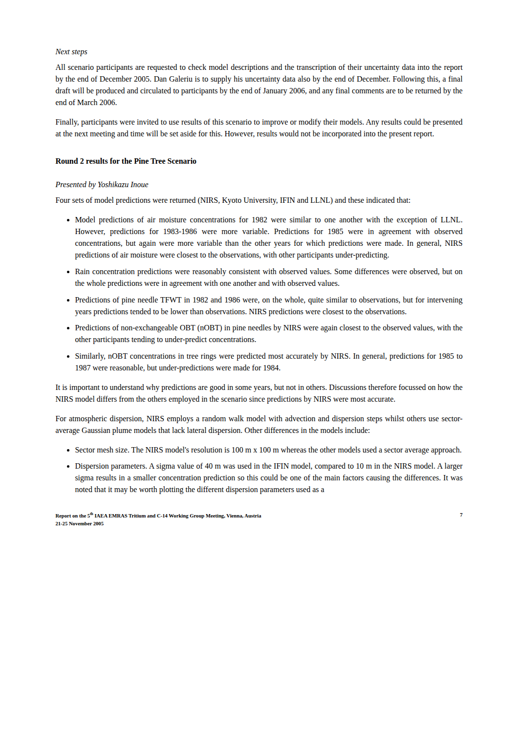Next steps
All scenario participants are requested to check model descriptions and the transcription of their uncertainty data into the report by the end of December 2005. Dan Galeriu is to supply his uncertainty data also by the end of December. Following this, a final draft will be produced and circulated to participants by the end of January 2006, and any final comments are to be returned by the end of March 2006.
Finally, participants were invited to use results of this scenario to improve or modify their models. Any results could be presented at the next meeting and time will be set aside for this. However, results would not be incorporated into the present report.
Round 2 results for the Pine Tree Scenario
Presented by Yoshikazu Inoue
Four sets of model predictions were returned (NIRS, Kyoto University, IFIN and LLNL) and these indicated that:
Model predictions of air moisture concentrations for 1982 were similar to one another with the exception of LLNL. However, predictions for 1983-1986 were more variable. Predictions for 1985 were in agreement with observed concentrations, but again were more variable than the other years for which predictions were made. In general, NIRS predictions of air moisture were closest to the observations, with other participants under-predicting.
Rain concentration predictions were reasonably consistent with observed values. Some differences were observed, but on the whole predictions were in agreement with one another and with observed values.
Predictions of pine needle TFWT in 1982 and 1986 were, on the whole, quite similar to observations, but for intervening years predictions tended to be lower than observations. NIRS predictions were closest to the observations.
Predictions of non-exchangeable OBT (nOBT) in pine needles by NIRS were again closest to the observed values, with the other participants tending to under-predict concentrations.
Similarly, nOBT concentrations in tree rings were predicted most accurately by NIRS. In general, predictions for 1985 to 1987 were reasonable, but under-predictions were made for 1984.
It is important to understand why predictions are good in some years, but not in others. Discussions therefore focussed on how the NIRS model differs from the others employed in the scenario since predictions by NIRS were most accurate.
For atmospheric dispersion, NIRS employs a random walk model with advection and dispersion steps whilst others use sector-average Gaussian plume models that lack lateral dispersion. Other differences in the models include:
Sector mesh size. The NIRS model's resolution is 100 m x 100 m whereas the other models used a sector average approach.
Dispersion parameters. A sigma value of 40 m was used in the IFIN model, compared to 10 m in the NIRS model. A larger sigma results in a smaller concentration prediction so this could be one of the main factors causing the differences. It was noted that it may be worth plotting the different dispersion parameters used as a
Report on the 5th IAEA EMRAS Tritium and C-14 Working Group Meeting, Vienna, Austria
21-25 November 2005
7